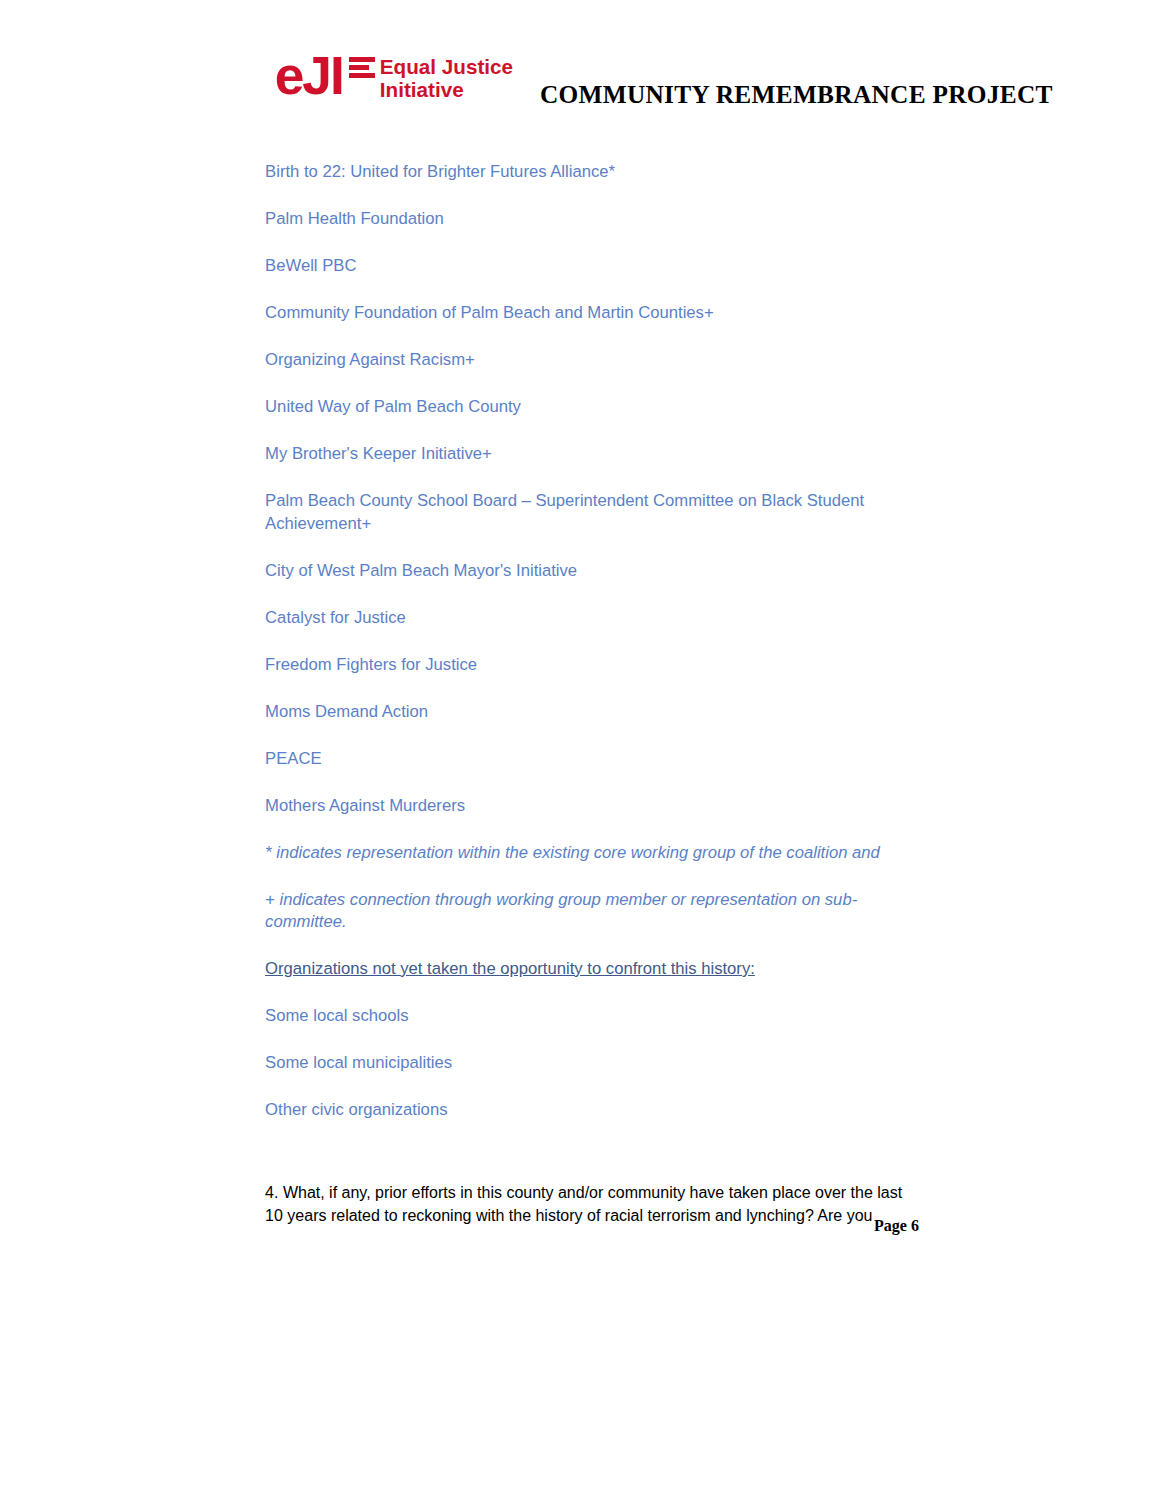eJI
Equal Justice
Initiative
COMMUNITY REMEMBRANCE PROJECT
Birth to 22: United for Brighter Futures Alliance*
Palm Health Foundation
BeWell PBC
Community Foundation of Palm Beach and Martin Counties+
Organizing Against Racism+
United Way of Palm Beach County
My Brother's Keeper Initiative+
Palm Beach County School Board – Superintendent Committee on Black Student Achievement+
City of West Palm Beach Mayor's Initiative
Catalyst for Justice
Freedom Fighters for Justice
Moms Demand Action
PEACE
Mothers Against Murderers
* indicates representation within the existing core working group of the coalition and
+ indicates connection through working group member or representation on sub-committee.
Organizations not yet taken the opportunity to confront this history:
Some local schools
Some local municipalities
Other civic organizations
4. What, if any, prior efforts in this county and/or community have taken place over the last 10 years related to reckoning with the history of racial terrorism and lynching? Are you
Page 6